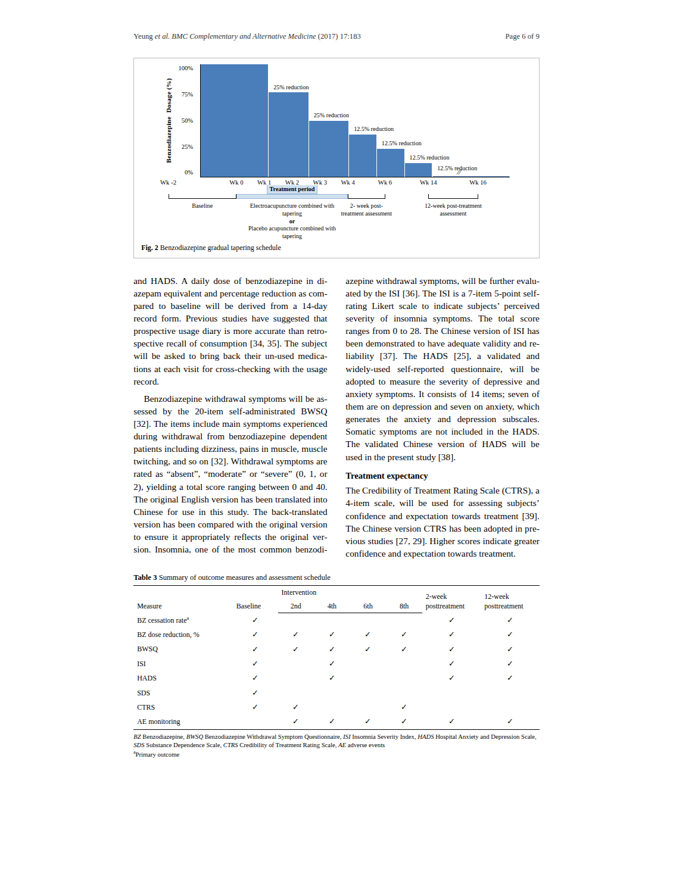Yeung et al. BMC Complementary and Alternative Medicine (2017) 17:183
Page 6 of 9
Benzodiazepine Dosage (%)
100%
75%
50%
25%
0%
25% reduction
25% reduction
12.5% reduction
12.5% reduction
12.5% reduction
12.5% reduction
//
Wk -2 Wk 0 Wk 1 Wk 2 Wk 3 Wk 4 Wk 6 Wk 14 Wk 16
Treatment period
Baseline
Electroacupuncture combined with tapering
or
Placebo acupuncture combined with tapering
2- week post-treatment assessment
12-week post-treatment assessment
Fig. 2 Benzodiazepine gradual tapering schedule
and HADS. A daily dose of benzodiazepine in diazepam equivalent and percentage reduction as compared to baseline will be derived from a 14-day record form. Previous studies have suggested that prospective usage diary is more accurate than retrospective recall of consumption [34, 35]. The subject will be asked to bring back their un-used medications at each visit for cross-checking with the usage record.
Benzodiazepine withdrawal symptoms will be assessed by the 20-item self-administrated BWSQ [32]. The items include main symptoms experienced during withdrawal from benzodiazepine dependent patients including dizziness, pains in muscle, muscle twitching, and so on [32]. Withdrawal symptoms are rated as “absent”, “moderate” or “severe” (0, 1, or 2), yielding a total score ranging between 0 and 40. The original English version has been translated into Chinese for use in this study. The back-translated version has been compared with the original version to ensure it appropriately reflects the original version. Insomnia, one of the most common benzodiazepine withdrawal symptoms, will be further evaluated by the ISI [36]. The ISI is a 7-item 5-point self-rating Likert scale to indicate subjects’ perceived severity of insomnia symptoms. The total score ranges from 0 to 28. The Chinese version of ISI has been demonstrated to have adequate validity and reliability [37]. The HADS [25], a validated and widely-used self-reported questionnaire, will be adopted to measure the severity of depressive and anxiety symptoms. It consists of 14 items; seven of them are on depression and seven on anxiety, which generates the anxiety and depression subscales. Somatic symptoms are not included in the HADS. The validated Chinese version of HADS will be used in the present study [38].
Treatment expectancy
The Credibility of Treatment Rating Scale (CTRS), a 4-item scale, will be used for assessing subjects’ confidence and expectation towards treatment [39]. The Chinese version CTRS has been adopted in previous studies [27, 29]. Higher scores indicate greater confidence and expectation towards treatment.
Table 3 Summary of outcome measures and assessment schedule
| Measure | Baseline | Intervention | 2-week posttreatment | 12-week posttreatment |
| --- | --- | --- | --- | --- |
| 2nd | 4th | 6th | 8th |
| BZ cessation rate a | ✓ | | | | | ✓ | ✓ |
| BZ dose reduction, % | ✓ | ✓ | ✓ | ✓ | ✓ | ✓ | ✓ |
| BWSQ | ✓ | ✓ | ✓ | ✓ | ✓ | ✓ | ✓ |
| ISI | ✓ | | ✓ | | | ✓ | ✓ |
| HADS | ✓ | | ✓ | | | ✓ | ✓ |
| SDS | ✓ | | | | | | |
| CTRS | ✓ | ✓ | | | ✓ | | |
| AE monitoring | | ✓ | ✓ | ✓ | ✓ | ✓ | ✓ |
BZ Benzodiazepine, BWSQ Benzodiazepine Withdrawal Symptom Questionnaire, ISI Insomnia Severity Index, HADS Hospital Anxiety and Depression Scale, SDS Substance Dependence Scale, CTRS Credibility of Treatment Rating Scale, AE adverse events
aPrimary outcome